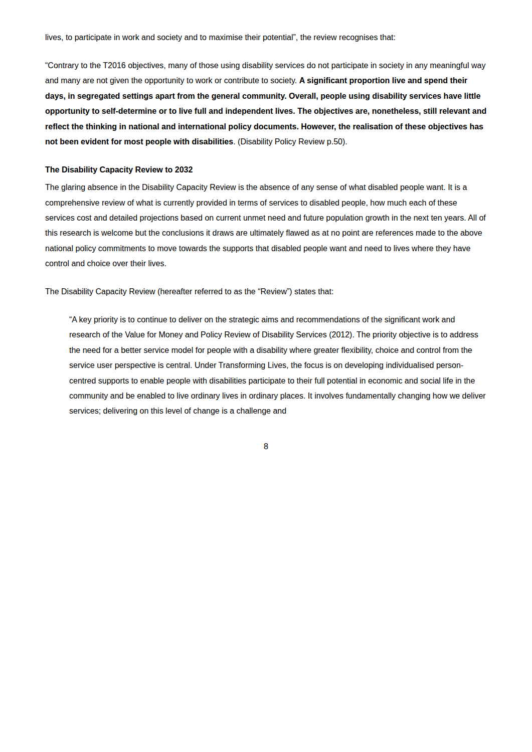lives, to participate in work and society and to maximise their potential”, the review recognises that:
“Contrary to the T2016 objectives, many of those using disability services do not participate in society in any meaningful way and many are not given the opportunity to work or contribute to society. A significant proportion live and spend their days, in segregated settings apart from the general community. Overall, people using disability services have little opportunity to self-determine or to live full and independent lives. The objectives are, nonetheless, still relevant and reflect the thinking in national and international policy documents. However, the realisation of these objectives has not been evident for most people with disabilities. (Disability Policy Review p.50).
The Disability Capacity Review to 2032
The glaring absence in the Disability Capacity Review is the absence of any sense of what disabled people want. It is a comprehensive review of what is currently provided in terms of services to disabled people, how much each of these services cost and detailed projections based on current unmet need and future population growth in the next ten years. All of this research is welcome but the conclusions it draws are ultimately flawed as at no point are references made to the above national policy commitments to move towards the supports that disabled people want and need to lives where they have control and choice over their lives.
The Disability Capacity Review (hereafter referred to as the “Review”) states that:
“A key priority is to continue to deliver on the strategic aims and recommendations of the significant work and research of the Value for Money and Policy Review of Disability Services (2012). The priority objective is to address the need for a better service model for people with a disability where greater flexibility, choice and control from the service user perspective is central. Under Transforming Lives, the focus is on developing individualised person-centred supports to enable people with disabilities participate to their full potential in economic and social life in the community and be enabled to live ordinary lives in ordinary places. It involves fundamentally changing how we deliver services; delivering on this level of change is a challenge and
8